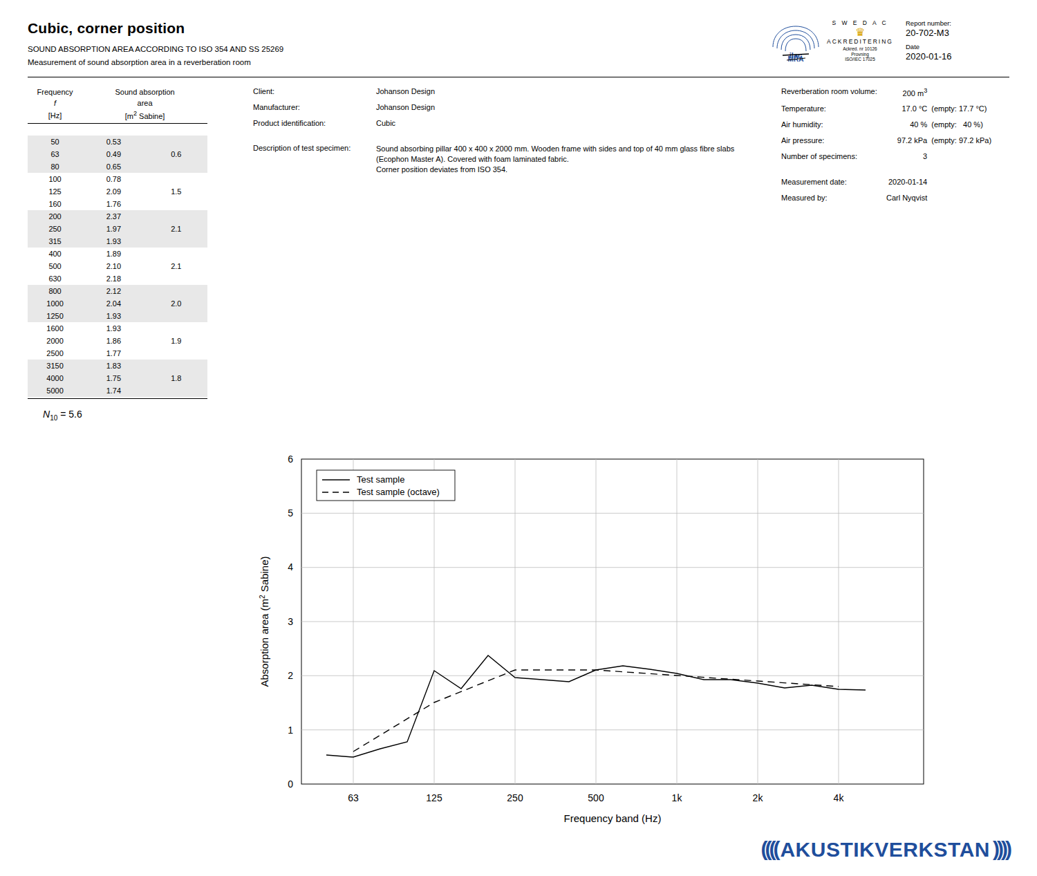Cubic, corner position
Sound absorption area according to ISO 354 and SS 25269
Measurement of sound absorption area in a reverberation room
ilac
MRA
S W E D A C
♛
ACKREDITERING
Ackred. nr 10126
Provning
ISO/IEC 17025
Report number:
20-702-M3
Date
2020-01-16
| Frequency | Sound absorption |
| --- | --- |
| f | area |
| [Hz] | [m 2 Sabine] |
| 50 | 0.53 | |
| 63 | 0.49 | 0.6 |
| 80 | 0.65 | |
| 100 | 0.78 | |
| 125 | 2.09 | 1.5 |
| 160 | 1.76 | |
| 200 | 2.37 | |
| 250 | 1.97 | 2.1 |
| 315 | 1.93 | |
| 400 | 1.89 | |
| 500 | 2.10 | 2.1 |
| 630 | 2.18 | |
| 800 | 2.12 | |
| 1000 | 2.04 | 2.0 |
| 1250 | 1.93 | |
| 1600 | 1.93 | |
| 2000 | 1.86 | 1.9 |
| 2500 | 1.77 | |
| 3150 | 1.83 | |
| 4000 | 1.75 | 1.8 |
| 5000 | 1.74 | |
N10 = 5.6
Client:
Johanson Design
Manufacturer:
Johanson Design
Product identification:
Cubic
Description of test specimen:
Sound absorbing pillar 400 x 400 x 2000 mm. Wooden frame with sides and top of 40 mm glass fibre slabs (Ecophon Master A). Covered with foam laminated fabric.
Corner position deviates from ISO 354.
Reverberation room volume:
200 m3
Temperature:
17.0 °C
(empty: 17.7 °C)
Air humidity:
40 %
(empty: 40 %)
Air pressure:
97.2 kPa
(empty: 97.2 kPa)
Number of specimens:
3
Measurement date:
2020-01-14
Measured by:
Carl Nyqvist
6 5 4 3 2 1 0 63 125 250 500 1k 2k 4k Frequency band (Hz) Absorption area (m2 Sabine) Test sample Test sample (octave)
(((( AKUSTIKVERKSTAN ))))